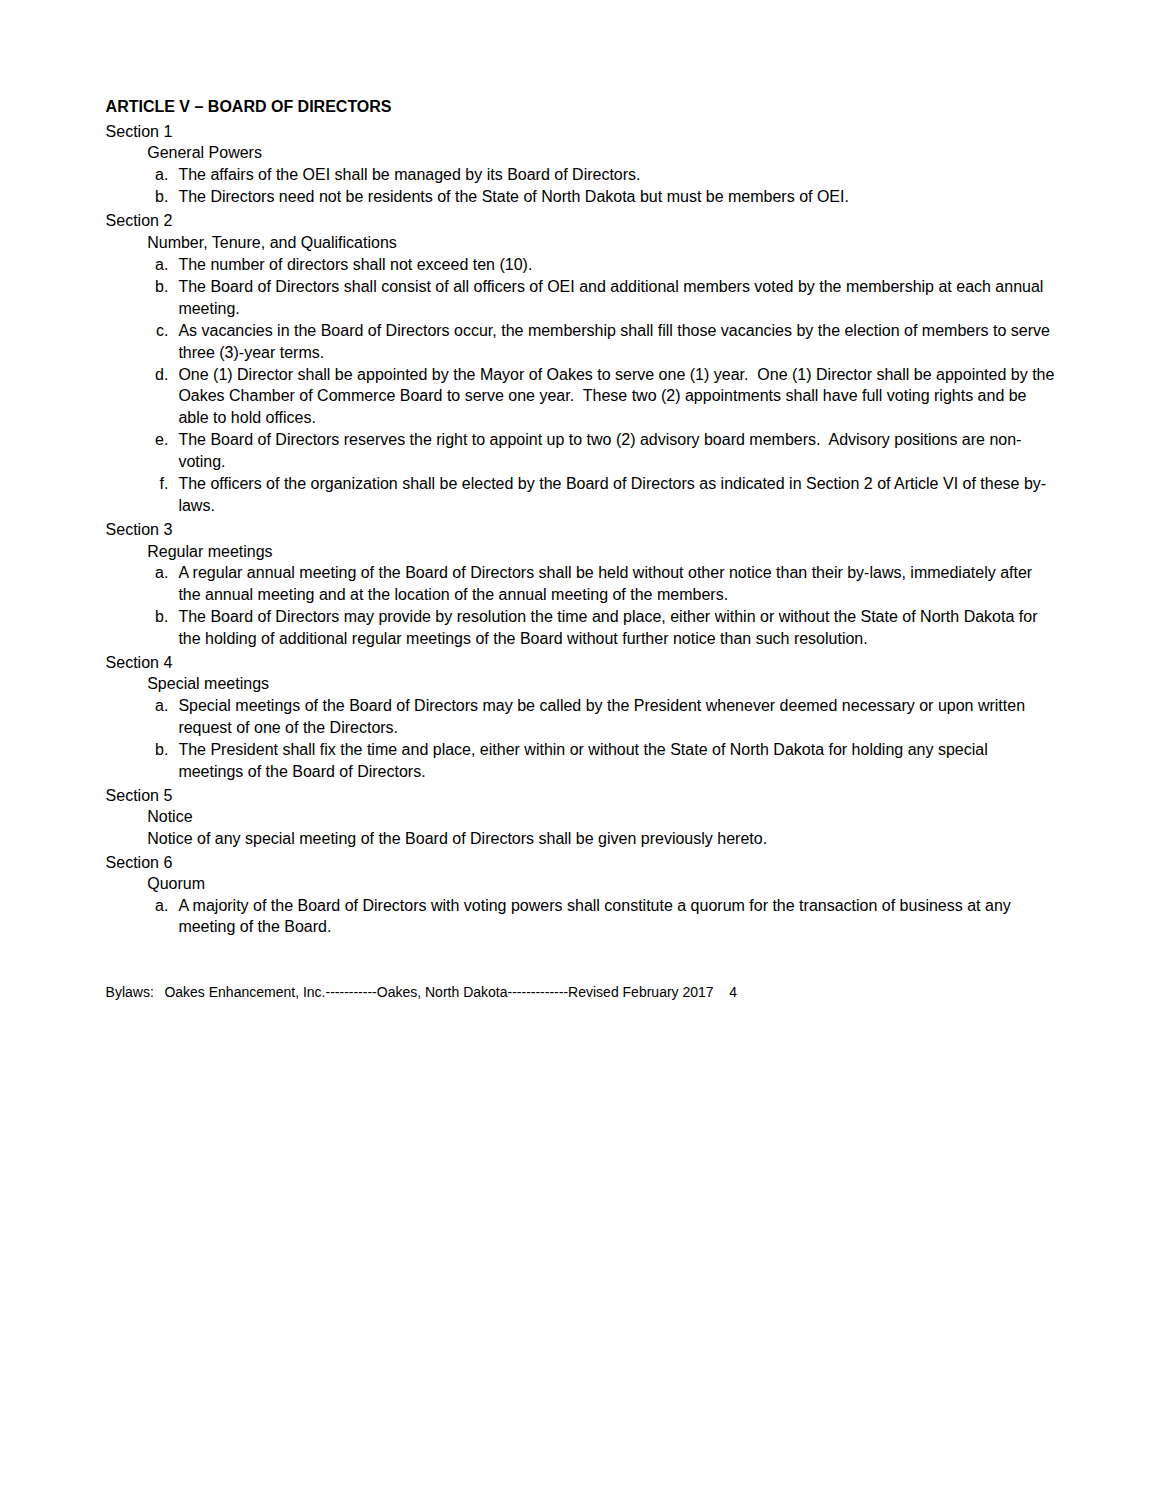ARTICLE V – BOARD OF DIRECTORS
Section 1
General Powers
The affairs of the OEI shall be managed by its Board of Directors.
The Directors need not be residents of the State of North Dakota but must be members of OEI.
Section 2
Number, Tenure, and Qualifications
The number of directors shall not exceed ten (10).
The Board of Directors shall consist of all officers of OEI and additional members voted by the membership at each annual meeting.
As vacancies in the Board of Directors occur, the membership shall fill those vacancies by the election of members to serve three (3)-year terms.
One (1) Director shall be appointed by the Mayor of Oakes to serve one (1) year. One (1) Director shall be appointed by the Oakes Chamber of Commerce Board to serve one year. These two (2) appointments shall have full voting rights and be able to hold offices.
The Board of Directors reserves the right to appoint up to two (2) advisory board members. Advisory positions are non-voting.
The officers of the organization shall be elected by the Board of Directors as indicated in Section 2 of Article VI of these by-laws.
Section 3
Regular meetings
A regular annual meeting of the Board of Directors shall be held without other notice than their by-laws, immediately after the annual meeting and at the location of the annual meeting of the members.
The Board of Directors may provide by resolution the time and place, either within or without the State of North Dakota for the holding of additional regular meetings of the Board without further notice than such resolution.
Section 4
Special meetings
Special meetings of the Board of Directors may be called by the President whenever deemed necessary or upon written request of one of the Directors.
The President shall fix the time and place, either within or without the State of North Dakota for holding any special meetings of the Board of Directors.
Section 5
Notice
Notice of any special meeting of the Board of Directors shall be given previously hereto.
Section 6
Quorum
A majority of the Board of Directors with voting powers shall constitute a quorum for the transaction of business at any meeting of the Board.
Bylaws: Oakes Enhancement, Inc.-----------Oakes, North Dakota-------------Revised February 2017 4